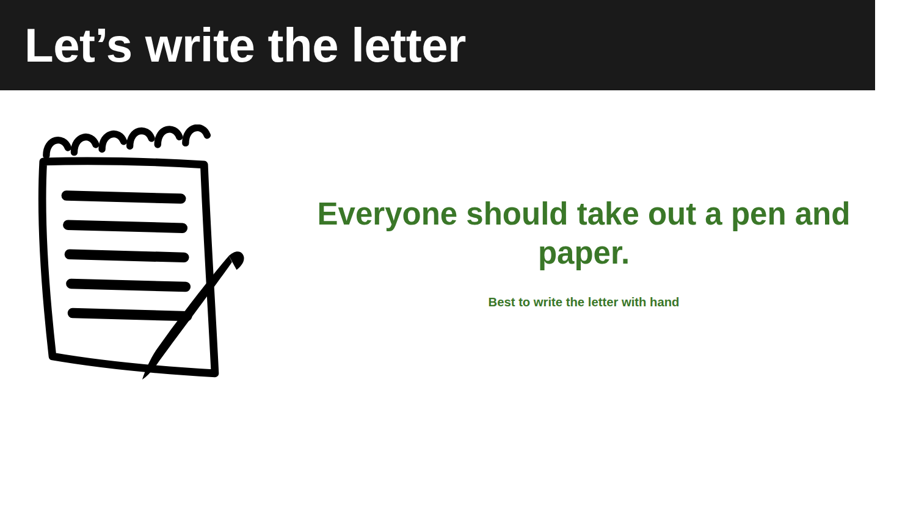Let’s write the letter
Everyone should take out a pen and paper.
Best to write the letter with hand